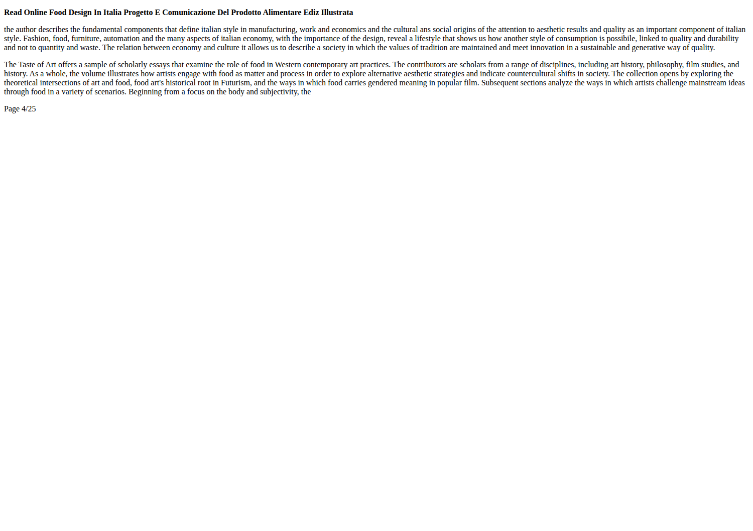Read Online Food Design In Italia Progetto E Comunicazione Del Prodotto Alimentare Ediz Illustrata
the author describes the fundamental components that define italian style in manufacturing, work and economics and the cultural ans social origins of the attention to aesthetic results and quality as an important component of italian style. Fashion, food, furniture, automation and the many aspects of italian economy, with the importance of the design, reveal a lifestyle that shows us how another style of consumption is possibile, linked to quality and durability and not to quantity and waste. The relation between economy and culture it allows us to describe a society in which the values of tradition are maintained and meet innovation in a sustainable and generative way of quality.
The Taste of Art offers a sample of scholarly essays that examine the role of food in Western contemporary art practices. The contributors are scholars from a range of disciplines, including art history, philosophy, film studies, and history. As a whole, the volume illustrates how artists engage with food as matter and process in order to explore alternative aesthetic strategies and indicate countercultural shifts in society. The collection opens by exploring the theoretical intersections of art and food, food art's historical root in Futurism, and the ways in which food carries gendered meaning in popular film. Subsequent sections analyze the ways in which artists challenge mainstream ideas through food in a variety of scenarios. Beginning from a focus on the body and subjectivity, the
Page 4/25